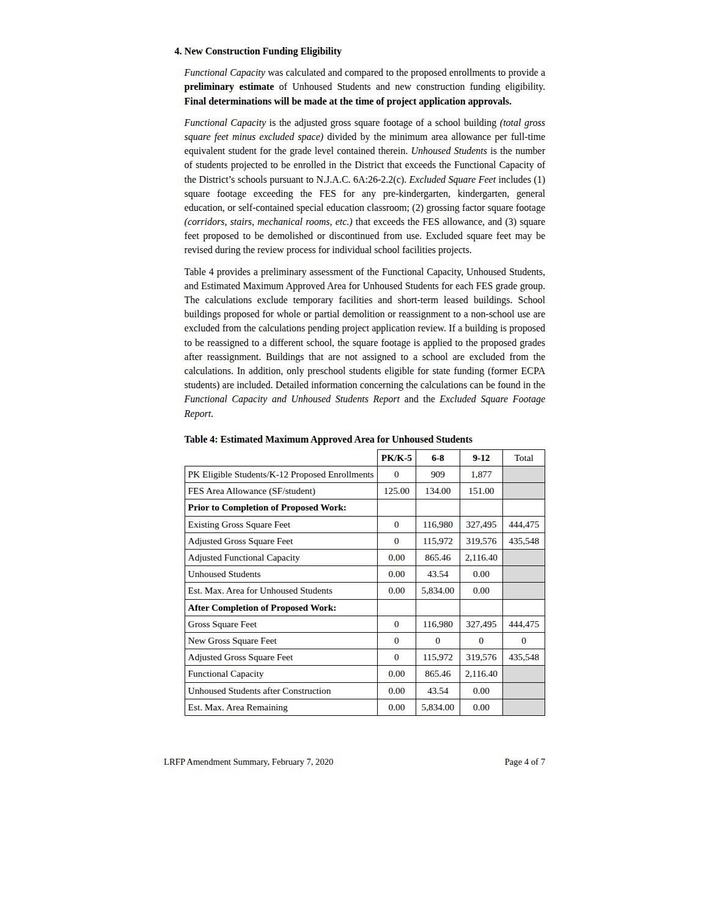New Construction Funding Eligibility
Functional Capacity was calculated and compared to the proposed enrollments to provide a preliminary estimate of Unhoused Students and new construction funding eligibility. Final determinations will be made at the time of project application approvals.
Functional Capacity is the adjusted gross square footage of a school building (total gross square feet minus excluded space) divided by the minimum area allowance per full-time equivalent student for the grade level contained therein. Unhoused Students is the number of students projected to be enrolled in the District that exceeds the Functional Capacity of the District’s schools pursuant to N.J.A.C. 6A:26-2.2(c). Excluded Square Feet includes (1) square footage exceeding the FES for any pre-kindergarten, kindergarten, general education, or self-contained special education classroom; (2) grossing factor square footage (corridors, stairs, mechanical rooms, etc.) that exceeds the FES allowance, and (3) square feet proposed to be demolished or discontinued from use. Excluded square feet may be revised during the review process for individual school facilities projects.
Table 4 provides a preliminary assessment of the Functional Capacity, Unhoused Students, and Estimated Maximum Approved Area for Unhoused Students for each FES grade group. The calculations exclude temporary facilities and short-term leased buildings. School buildings proposed for whole or partial demolition or reassignment to a non-school use are excluded from the calculations pending project application review. If a building is proposed to be reassigned to a different school, the square footage is applied to the proposed grades after reassignment. Buildings that are not assigned to a school are excluded from the calculations. In addition, only preschool students eligible for state funding (former ECPA students) are included. Detailed information concerning the calculations can be found in the Functional Capacity and Unhoused Students Report and the Excluded Square Footage Report.
Table 4: Estimated Maximum Approved Area for Unhoused Students
| | PK/K-5 | 6-8 | 9-12 | Total |
| --- | --- | --- | --- | --- |
| PK Eligible Students/K-12 Proposed Enrollments | 0 | 909 | 1,877 | |
| FES Area Allowance (SF/student) | 125.00 | 134.00 | 151.00 | |
| Prior to Completion of Proposed Work: | | | | |
| Existing Gross Square Feet | 0 | 116,980 | 327,495 | 444,475 |
| Adjusted Gross Square Feet | 0 | 115,972 | 319,576 | 435,548 |
| Adjusted Functional Capacity | 0.00 | 865.46 | 2,116.40 | |
| Unhoused Students | 0.00 | 43.54 | 0.00 | |
| Est. Max. Area for Unhoused Students | 0.00 | 5,834.00 | 0.00 | |
| After Completion of Proposed Work: | | | | |
| Gross Square Feet | 0 | 116,980 | 327,495 | 444,475 |
| New Gross Square Feet | 0 | 0 | 0 | 0 |
| Adjusted Gross Square Feet | 0 | 115,972 | 319,576 | 435,548 |
| Functional Capacity | 0.00 | 865.46 | 2,116.40 | |
| Unhoused Students after Construction | 0.00 | 43.54 | 0.00 | |
| Est. Max. Area Remaining | 0.00 | 5,834.00 | 0.00 | |
LRFP Amendment Summary, February 7, 2020
Page 4 of 7